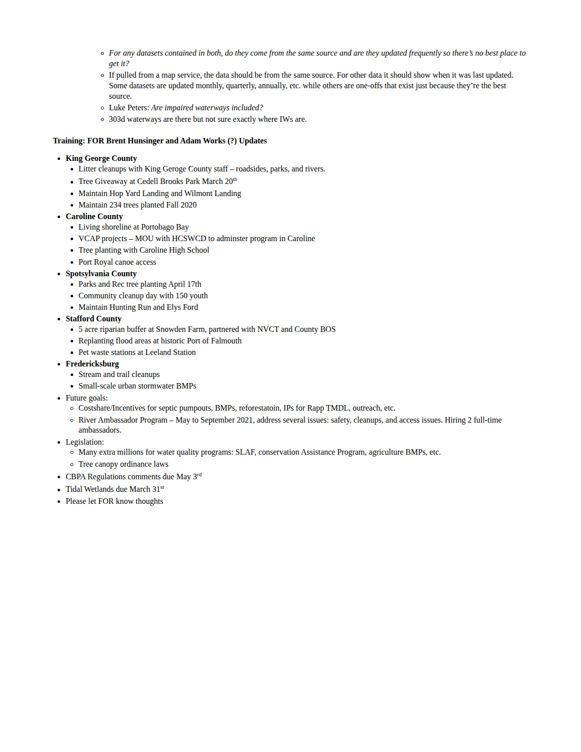For any datasets contained in both, do they come from the same source and are they updated frequently so there’s no best place to get it?
If pulled from a map service, the data should be from the same source. For other data it should show when it was last updated. Some datasets are updated monthly, quarterly, annually, etc. while others are one-offs that exist just because they’re the best source.
Luke Peters: Are impaired waterways included?
303d waterways are there but not sure exactly where IWs are.
Training: FOR Brent Hunsinger and Adam Works (?) Updates
King George County
Litter cleanups with King Geroge County staff – roadsides, parks, and rivers.
Tree Giveaway at Cedell Brooks Park March 20th
Maintain Hop Yard Landing and Wilmont Landing
Maintain 234 trees planted Fall 2020
Caroline County
Living shoreline at Portobago Bay
VCAP projects – MOU with HCSWCD to adminster program in Caroline
Tree planting with Caroline High School
Port Royal canoe access
Spotsylvania County
Parks and Rec tree planting April 17th
Community cleanup day with 150 youth
Maintain Hunting Run and Elys Ford
Stafford County
5 acre riparian buffer at Snowden Farm, partnered with NVCT and County BOS
Replanting flood areas at historic Port of Falmouth
Pet waste stations at Leeland Station
Fredericksburg
Stream and trail cleanups
Small-scale urban stormwater BMPs
Future goals:
Costshare/Incentives for septic pumpouts, BMPs, reforestatoin, IPs for Rapp TMDL, outreach, etc.
River Ambassador Program – May to September 2021, address several issues: safety, cleanups, and access issues. Hiring 2 full-time ambassadors.
Legislation:
Many extra millions for water quality programs: SLAF, conservation Assistance Program, agriculture BMPs, etc.
Tree canopy ordinance laws
CBPA Regulations comments due May 3rd
Tidal Wetlands due March 31st
Please let FOR know thoughts